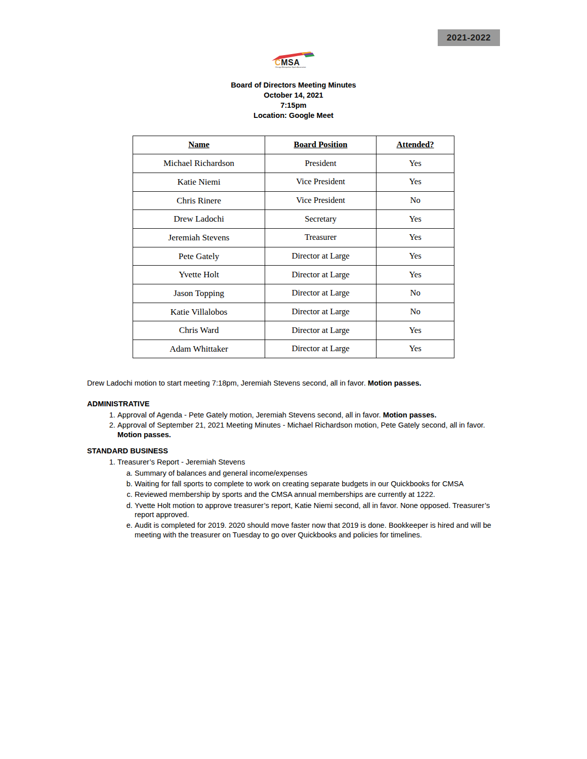2021-2022
CMSA Chicago Metropolitan Sports Association
Board of Directors Meeting Minutes
October 14, 2021
7:15pm
Location: Google Meet
| Name | Board Position | Attended? |
| --- | --- | --- |
| Michael Richardson | President | Yes |
| Katie Niemi | Vice President | Yes |
| Chris Rinere | Vice President | No |
| Drew Ladochi | Secretary | Yes |
| Jeremiah Stevens | Treasurer | Yes |
| Pete Gately | Director at Large | Yes |
| Yvette Holt | Director at Large | Yes |
| Jason Topping | Director at Large | No |
| Katie Villalobos | Director at Large | No |
| Chris Ward | Director at Large | Yes |
| Adam Whittaker | Director at Large | Yes |
Drew Ladochi motion to start meeting 7:18pm, Jeremiah Stevens second, all in favor. Motion passes.
ADMINISTRATIVE
Approval of Agenda - Pete Gately motion, Jeremiah Stevens second, all in favor. Motion passes.
Approval of September 21, 2021 Meeting Minutes - Michael Richardson motion, Pete Gately second, all in favor. Motion passes.
STANDARD BUSINESS
Treasurer’s Report - Jeremiah Stevens
Summary of balances and general income/expenses
Waiting for fall sports to complete to work on creating separate budgets in our Quickbooks for CMSA
Reviewed membership by sports and the CMSA annual memberships are currently at 1222.
Yvette Holt motion to approve treasurer’s report, Katie Niemi second, all in favor. None opposed. Treasurer’s report approved.
Audit is completed for 2019. 2020 should move faster now that 2019 is done. Bookkeeper is hired and will be meeting with the treasurer on Tuesday to go over Quickbooks and policies for timelines.